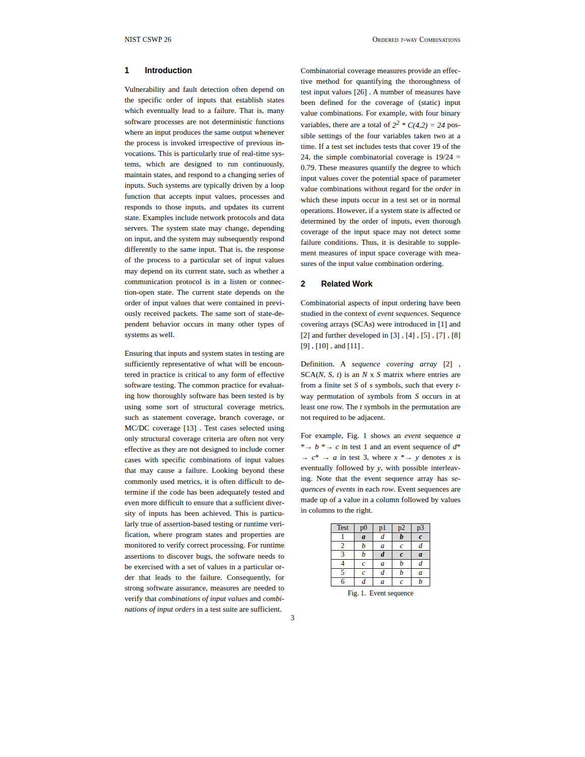NIST CSWP 26 Ordered t-way Combinations
1 Introduction
Vulnerability and fault detection often depend on the specific order of inputs that establish states which eventually lead to a failure. That is, many software processes are not deterministic functions where an input produces the same output whenever the process is invoked irrespective of previous invocations. This is particularly true of real-time systems, which are designed to run continuously, maintain states, and respond to a changing series of inputs. Such systems are typically driven by a loop function that accepts input values, processes and responds to those inputs, and updates its current state. Examples include network protocols and data servers. The system state may change, depending on input, and the system may subsequently respond differently to the same input. That is, the response of the process to a particular set of input values may depend on its current state, such as whether a communication protocol is in a listen or connection-open state. The current state depends on the order of input values that were contained in previously received packets. The same sort of state-dependent behavior occurs in many other types of systems as well.
Ensuring that inputs and system states in testing are sufficiently representative of what will be encountered in practice is critical to any form of effective software testing. The common practice for evaluating how thoroughly software has been tested is by using some sort of structural coverage metrics, such as statement coverage, branch coverage, or MC/DC coverage [13] . Test cases selected using only structural coverage criteria are often not very effective as they are not designed to include corner cases with specific combinations of input values that may cause a failure. Looking beyond these commonly used metrics, it is often difficult to determine if the code has been adequately tested and even more difficult to ensure that a sufficient diversity of inputs has been achieved. This is particularly true of assertion-based testing or runtime verification, where program states and properties are monitored to verify correct processing. For runtime assertions to discover bugs, the software needs to be exercised with a set of values in a particular order that leads to the failure. Consequently, for strong software assurance, measures are needed to verify that combinations of input values and combinations of input orders in a test suite are sufficient.
Combinatorial coverage measures provide an effective method for quantifying the thoroughness of test input values [26] . A number of measures have been defined for the coverage of (static) input value combinations. For example, with four binary variables, there are a total of 22 * C(4,2) = 24 possible settings of the four variables taken two at a time. If a test set includes tests that cover 19 of the 24, the simple combinatorial coverage is 19/24 = 0.79. These measures quantify the degree to which input values cover the potential space of parameter value combinations without regard for the order in which these inputs occur in a test set or in normal operations. However, if a system state is affected or determined by the order of inputs, even thorough coverage of the input space may not detect some failure conditions. Thus, it is desirable to supplement measures of input space coverage with measures of the input value combination ordering.
2 Related Work
Combinatorial aspects of input ordering have been studied in the context of event sequences. Sequence covering arrays (SCAs) were introduced in [1] and [2] and further developed in [3] , [4] , [5] , [7] , [8] [9] , [10] , and [11] .
Definition. A sequence covering array [2] , SCA(N, S, t) is an N x S matrix where entries are from a finite set S of s symbols, such that every t-way permutation of symbols from S occurs in at least one row. The t symbols in the permutation are not required to be adjacent.
For example, Fig. 1 shows an event sequence a *→ b *→ c in test 1 and an event sequence of d* → c* → a in test 3, where x *→ y denotes x is eventually followed by y, with possible interleaving. Note that the event sequence array has sequences of events in each row. Event sequences are made up of a value in a column followed by values in columns to the right.
| Test | p0 | p1 | p2 | p3 |
| --- | --- | --- | --- | --- |
| 1 | a | d | b | c |
| 2 | b | a | c | d |
| 3 | b | d | c | a |
| 4 | c | a | b | d |
| 5 | c | d | b | a |
| 6 | d | a | c | b |
Fig. 1. Event sequence
3